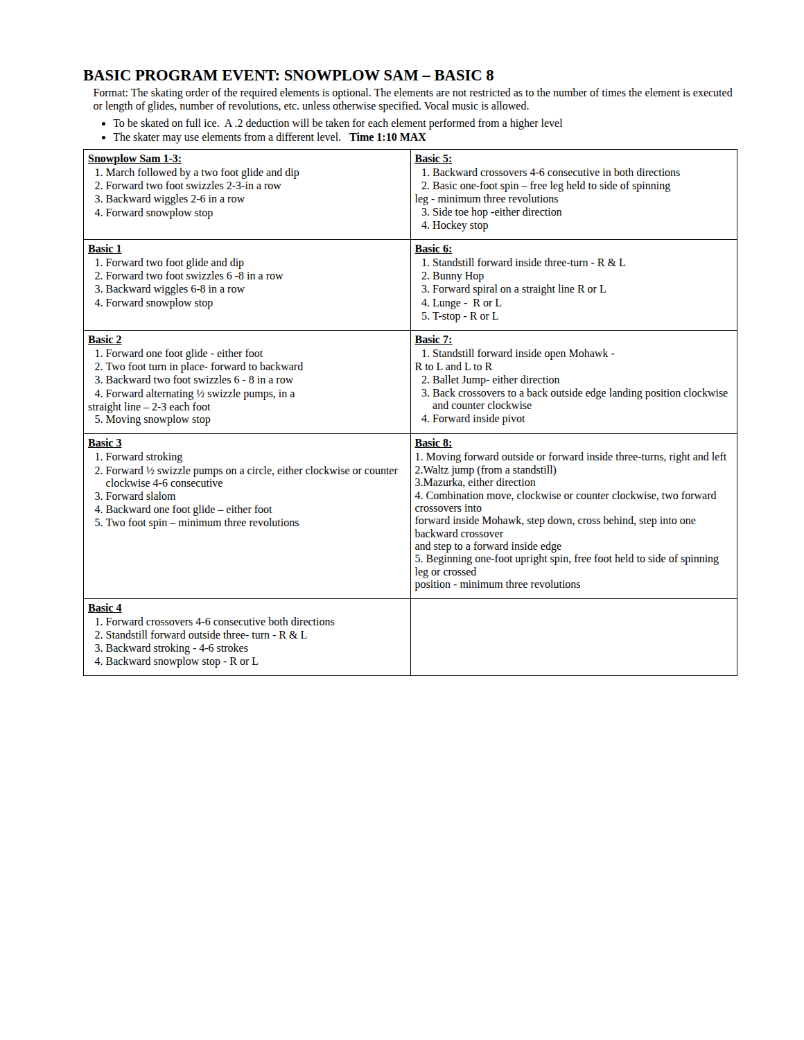BASIC PROGRAM EVENT: SNOWPLOW SAM – BASIC 8
Format: The skating order of the required elements is optional. The elements are not restricted as to the number of times the element is executed or length of glides, number of revolutions, etc. unless otherwise specified. Vocal music is allowed.
To be skated on full ice. A .2 deduction will be taken for each element performed from a higher level
The skater may use elements from a different level. Time 1:10 MAX
| Snowplow Sam 1-3: March followed by a two foot glide and dip Forward two foot swizzles 2-3-in a row Backward wiggles 2-6 in a row Forward snowplow stop | Basic 5: Backward crossovers 4-6 consecutive in both directions Basic one-foot spin – free leg held to side of spinning leg - minimum three revolutions Side toe hop -either direction Hockey stop |
| Basic 1 Forward two foot glide and dip Forward two foot swizzles 6 -8 in a row Backward wiggles 6-8 in a row Forward snowplow stop | Basic 6: Standstill forward inside three-turn - R & L Bunny Hop Forward spiral on a straight line R or L Lunge - R or L T-stop - R or L |
| Basic 2 Forward one foot glide - either foot Two foot turn in place- forward to backward Backward two foot swizzles 6 - 8 in a row Forward alternating ½ swizzle pumps, in a straight line – 2-3 each foot Moving snowplow stop | Basic 7: Standstill forward inside open Mohawk - R to L and L to R Ballet Jump- either direction Back crossovers to a back outside edge landing position clockwise and counter clockwise Forward inside pivot |
| Basic 3 Forward stroking Forward ½ swizzle pumps on a circle, either clockwise or counter clockwise 4-6 consecutive Forward slalom Backward one foot glide – either foot Two foot spin – minimum three revolutions | Basic 8: 1. Moving forward outside or forward inside three-turns, right and left 2.Waltz jump (from a standstill) 3.Mazurka, either direction 4. Combination move, clockwise or counter clockwise, two forward crossovers into forward inside Mohawk, step down, cross behind, step into one backward crossover and step to a forward inside edge 5. Beginning one-foot upright spin, free foot held to side of spinning leg or crossed position - minimum three revolutions |
| Basic 4 Forward crossovers 4-6 consecutive both directions Standstill forward outside three- turn - R & L Backward stroking - 4-6 strokes Backward snowplow stop - R or L | |